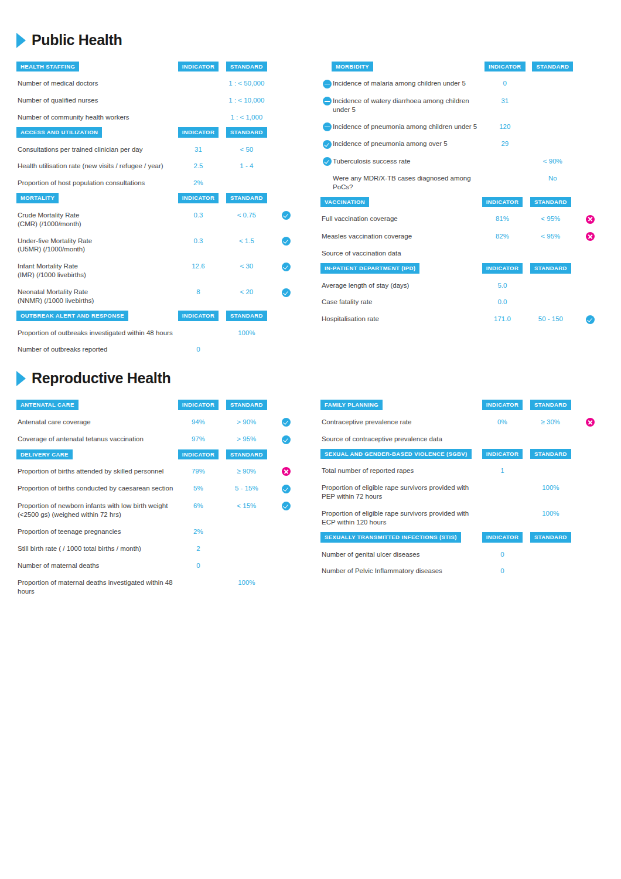Public Health
| Health Staffing | Indicator | Standard | |
| Number of medical doctors | | 1 : < 50,000 | |
| Number of qualified nurses | | 1 : < 10,000 | |
| Number of community health workers | | 1 : < 1,000 | |
| Access and Utilization | Indicator | Standard | |
| Consultations per trained clinician per day | 31 | < 50 | |
| Health utilisation rate (new visits / refugee / year) | 2.5 | 1 - 4 | |
| Proportion of host population consultations | 2% | | |
| Mortality | Indicator | Standard | |
| Crude Mortality Rate (CMR) (/1000/month) | 0.3 | < 0.75 | |
| Under-five Mortality Rate (U5MR) (/1000/month) | 0.3 | < 1.5 | |
| Infant Mortality Rate (IMR) (/1000 livebirths) | 12.6 | < 30 | |
| Neonatal Mortality Rate (NNMR) (/1000 livebirths) | 8 | < 20 | |
| Outbreak Alert and Response | Indicator | Standard | |
| Proportion of outbreaks investigated within 48 hours | | 100% | |
| Number of outbreaks reported | 0 | | |
| | Morbidity | Indicator | Standard | |
| | Incidence of malaria among children under 5 | 0 | | |
| | Incidence of watery diarrhoea among children under 5 | 31 | | |
| | Incidence of pneumonia among children under 5 | 120 | | |
| | Incidence of pneumonia among over 5 | 29 | | |
| | Tuberculosis success rate | | < 90% | |
| | Were any MDR/X-TB cases diagnosed among PoCs? | | No | |
| Vaccination | Indicator | Standard | |
| Full vaccination coverage | 81% | < 95% | |
| Measles vaccination coverage | 82% | < 95% | |
| Source of vaccination data | | | |
| In-Patient Department (IPD) | Indicator | Standard | |
| Average length of stay (days) | 5.0 | | |
| Case fatality rate | 0.0 | | |
| Hospitalisation rate | 171.0 | 50 - 150 | |
Reproductive Health
| Antenatal Care | Indicator | Standard | |
| Antenatal care coverage | 94% | > 90% | |
| Coverage of antenatal tetanus vaccination | 97% | > 95% | |
| Delivery Care | Indicator | Standard | |
| Proportion of births attended by skilled personnel | 79% | ≥ 90% | |
| Proportion of births conducted by caesarean section | 5% | 5 - 15% | |
| Proportion of newborn infants with low birth weight (<2500 gs) (weighed within 72 hrs) | 6% | < 15% | |
| Proportion of teenage pregnancies | 2% | | |
| Still birth rate ( / 1000 total births / month) | 2 | | |
| Number of maternal deaths | 0 | | |
| Proportion of maternal deaths investigated within 48 hours | | 100% | |
| Family Planning | Indicator | Standard | |
| Contraceptive prevalence rate | 0% | ≥ 30% | |
| Source of contraceptive prevalence data | | | |
| Sexual and Gender-Based Violence (SGBV) | Indicator | Standard | |
| Total number of reported rapes | 1 | | |
| Proportion of eligible rape survivors provided with PEP within 72 hours | | 100% | |
| Proportion of eligible rape survivors provided with ECP within 120 hours | | 100% | |
| Sexually Transmitted Infections (STIs) | Indicator | Standard | |
| Number of genital ulcer diseases | 0 | | |
| Number of Pelvic Inflammatory diseases | 0 | | |